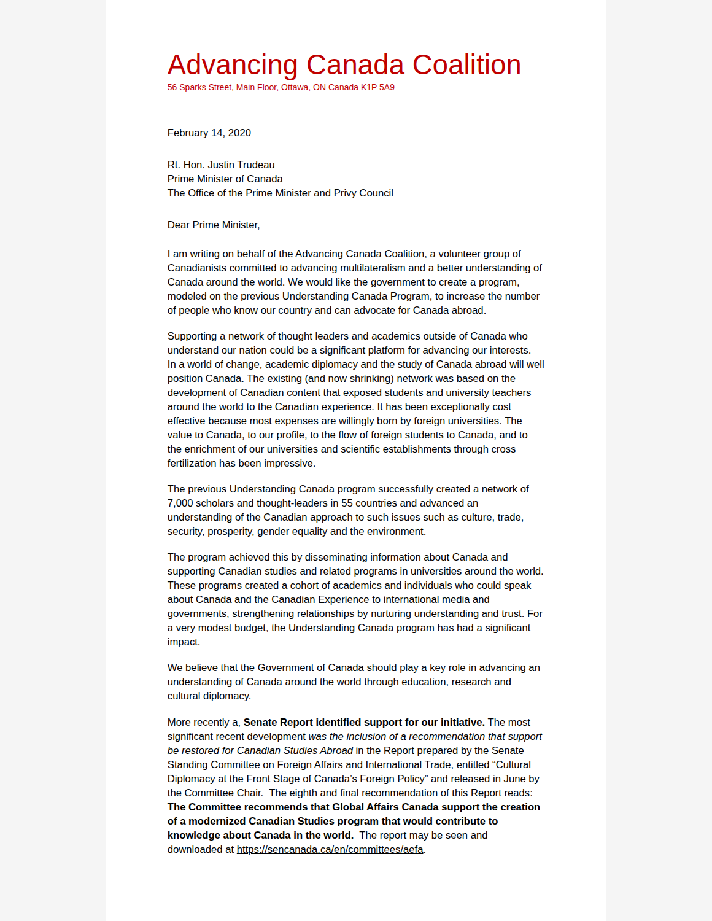Advancing Canada Coalition
56 Sparks Street, Main Floor, Ottawa, ON Canada K1P 5A9
February 14, 2020
Rt. Hon. Justin Trudeau Prime Minister of Canada The Office of the Prime Minister and Privy Council
Dear Prime Minister,
I am writing on behalf of the Advancing Canada Coalition, a volunteer group of Canadianists committed to advancing multilateralism and a better understanding of Canada around the world. We would like the government to create a program, modeled on the previous Understanding Canada Program, to increase the number of people who know our country and can advocate for Canada abroad.
Supporting a network of thought leaders and academics outside of Canada who understand our nation could be a significant platform for advancing our interests. In a world of change, academic diplomacy and the study of Canada abroad will well position Canada. The existing (and now shrinking) network was based on the development of Canadian content that exposed students and university teachers around the world to the Canadian experience. It has been exceptionally cost effective because most expenses are willingly born by foreign universities. The value to Canada, to our profile, to the flow of foreign students to Canada, and to the enrichment of our universities and scientific establishments through cross fertilization has been impressive.
The previous Understanding Canada program successfully created a network of 7,000 scholars and thought-leaders in 55 countries and advanced an understanding of the Canadian approach to such issues such as culture, trade, security, prosperity, gender equality and the environment.
The program achieved this by disseminating information about Canada and supporting Canadian studies and related programs in universities around the world. These programs created a cohort of academics and individuals who could speak about Canada and the Canadian Experience to international media and governments, strengthening relationships by nurturing understanding and trust. For a very modest budget, the Understanding Canada program has had a significant impact.
We believe that the Government of Canada should play a key role in advancing an understanding of Canada around the world through education, research and cultural diplomacy.
More recently a, Senate Report identified support for our initiative. The most significant recent development was the inclusion of a recommendation that support be restored for Canadian Studies Abroad in the Report prepared by the Senate Standing Committee on Foreign Affairs and International Trade, entitled “Cultural Diplomacy at the Front Stage of Canada’s Foreign Policy” and released in June by the Committee Chair. The eighth and final recommendation of this Report reads: The Committee recommends that Global Affairs Canada support the creation of a modernized Canadian Studies program that would contribute to knowledge about Canada in the world. The report may be seen and downloaded at https://sencanada.ca/en/committees/aefa.